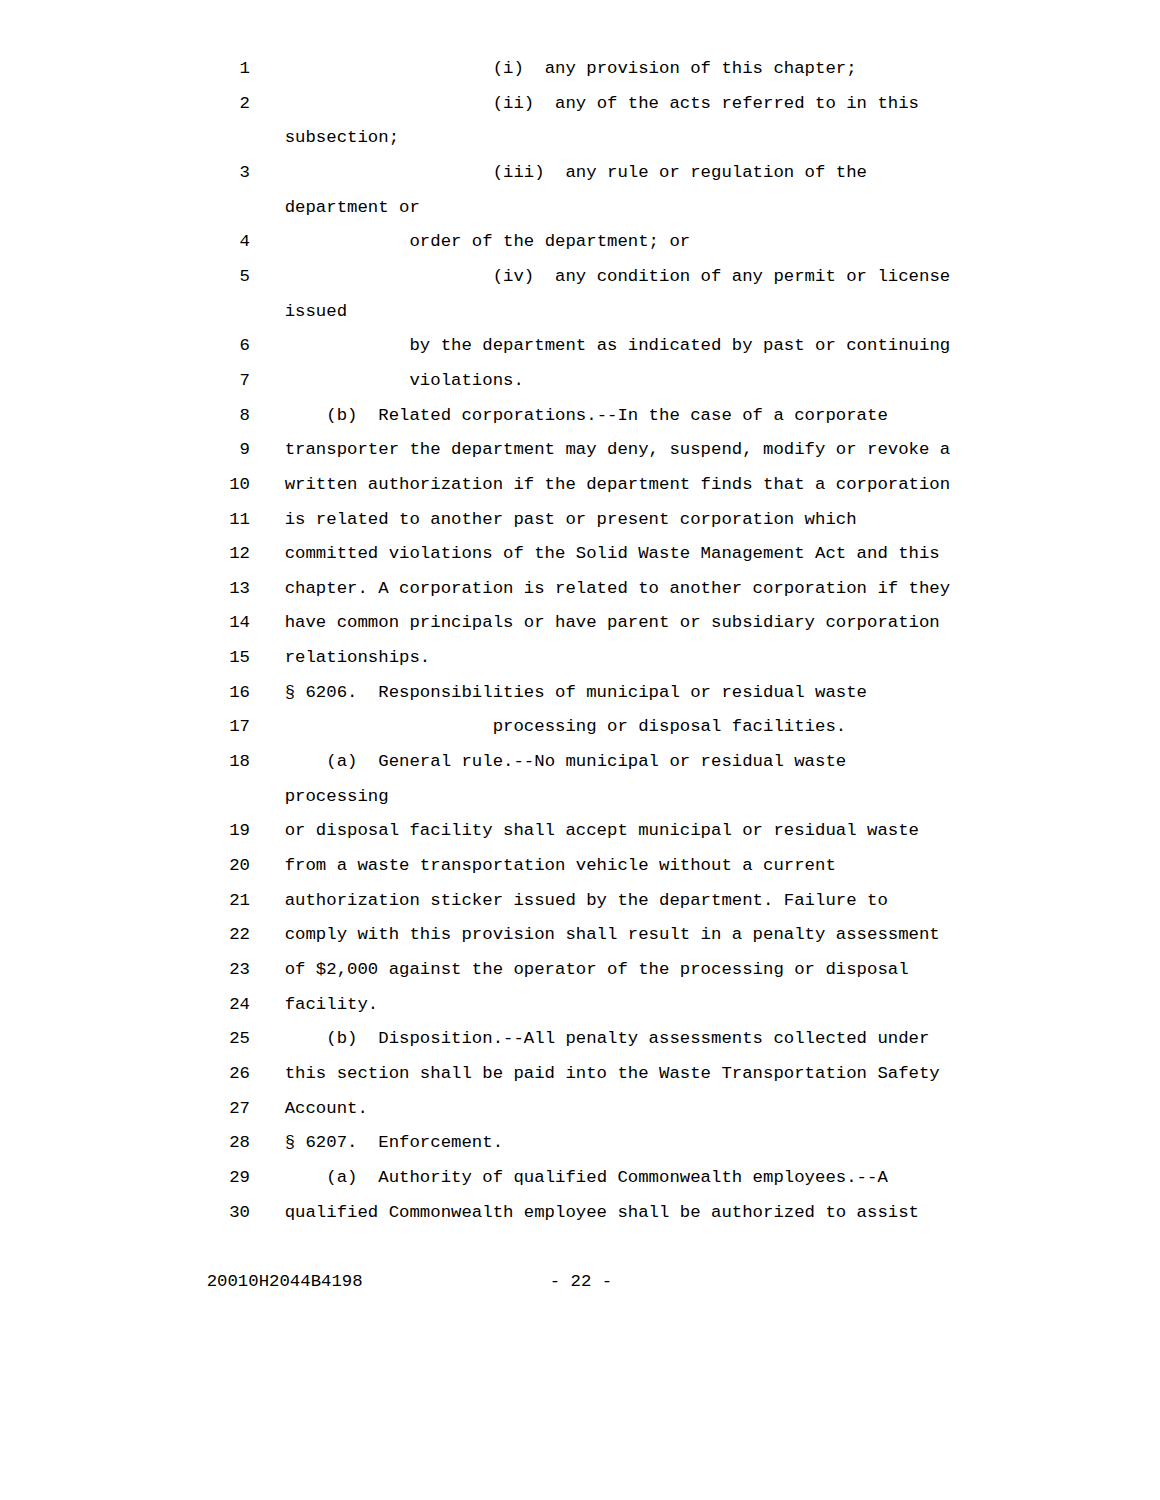(i) any provision of this chapter;
(ii) any of the acts referred to in this subsection;
(iii) any rule or regulation of the department or
order of the department; or
(iv) any condition of any permit or license issued
by the department as indicated by past or continuing
violations.
(b) Related corporations.--In the case of a corporate
transporter the department may deny, suspend, modify or revoke a
written authorization if the department finds that a corporation
is related to another past or present corporation which
committed violations of the Solid Waste Management Act and this
chapter. A corporation is related to another corporation if they
have common principals or have parent or subsidiary corporation
relationships.
§ 6206. Responsibilities of municipal or residual waste
processing or disposal facilities.
(a) General rule.--No municipal or residual waste processing
or disposal facility shall accept municipal or residual waste
from a waste transportation vehicle without a current
authorization sticker issued by the department. Failure to
comply with this provision shall result in a penalty assessment
of $2,000 against the operator of the processing or disposal
facility.
(b) Disposition.--All penalty assessments collected under
this section shall be paid into the Waste Transportation Safety
Account.
§ 6207. Enforcement.
(a) Authority of qualified Commonwealth employees.--A
qualified Commonwealth employee shall be authorized to assist
20010H2044B4198 - 22 -